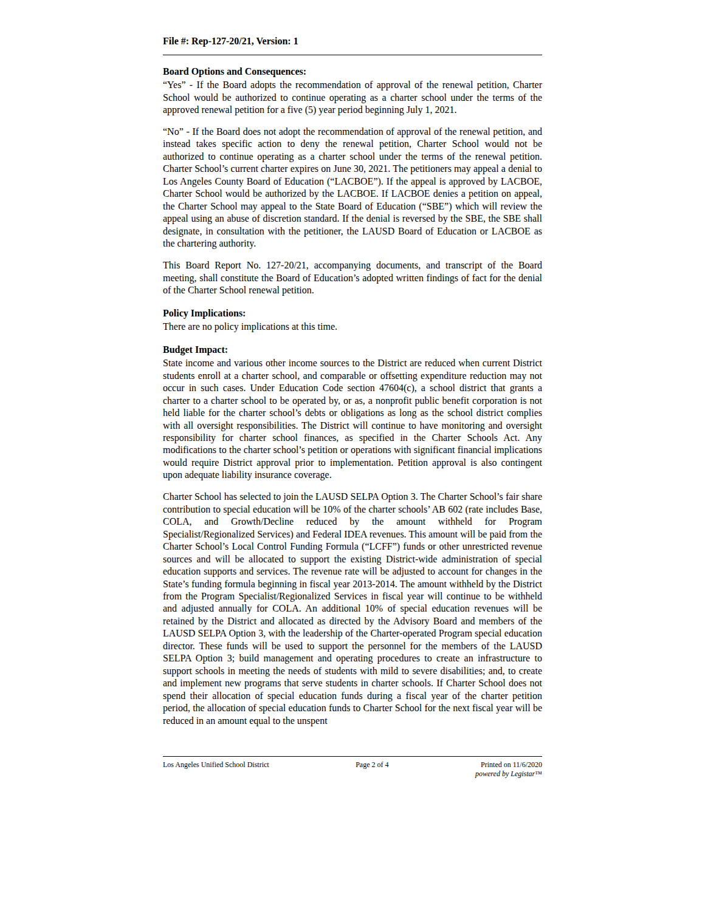File #: Rep-127-20/21, Version: 1
Board Options and Consequences:
“Yes” - If the Board adopts the recommendation of approval of the renewal petition, Charter School would be authorized to continue operating as a charter school under the terms of the approved renewal petition for a five (5) year period beginning July 1, 2021.
“No” - If the Board does not adopt the recommendation of approval of the renewal petition, and instead takes specific action to deny the renewal petition, Charter School would not be authorized to continue operating as a charter school under the terms of the renewal petition. Charter School’s current charter expires on June 30, 2021. The petitioners may appeal a denial to Los Angeles County Board of Education (“LACBOE”). If the appeal is approved by LACBOE, Charter School would be authorized by the LACBOE. If LACBOE denies a petition on appeal, the Charter School may appeal to the State Board of Education (“SBE”) which will review the appeal using an abuse of discretion standard. If the denial is reversed by the SBE, the SBE shall designate, in consultation with the petitioner, the LAUSD Board of Education or LACBOE as the chartering authority.
This Board Report No. 127-20/21, accompanying documents, and transcript of the Board meeting, shall constitute the Board of Education’s adopted written findings of fact for the denial of the Charter School renewal petition.
Policy Implications:
There are no policy implications at this time.
Budget Impact:
State income and various other income sources to the District are reduced when current District students enroll at a charter school, and comparable or offsetting expenditure reduction may not occur in such cases. Under Education Code section 47604(c), a school district that grants a charter to a charter school to be operated by, or as, a nonprofit public benefit corporation is not held liable for the charter school’s debts or obligations as long as the school district complies with all oversight responsibilities. The District will continue to have monitoring and oversight responsibility for charter school finances, as specified in the Charter Schools Act. Any modifications to the charter school’s petition or operations with significant financial implications would require District approval prior to implementation. Petition approval is also contingent upon adequate liability insurance coverage.
Charter School has selected to join the LAUSD SELPA Option 3. The Charter School’s fair share contribution to special education will be 10% of the charter schools’ AB 602 (rate includes Base, COLA, and Growth/Decline reduced by the amount withheld for Program Specialist/Regionalized Services) and Federal IDEA revenues. This amount will be paid from the Charter School’s Local Control Funding Formula (“LCFF”) funds or other unrestricted revenue sources and will be allocated to support the existing District-wide administration of special education supports and services. The revenue rate will be adjusted to account for changes in the State’s funding formula beginning in fiscal year 2013-2014. The amount withheld by the District from the Program Specialist/Regionalized Services in fiscal year will continue to be withheld and adjusted annually for COLA. An additional 10% of special education revenues will be retained by the District and allocated as directed by the Advisory Board and members of the LAUSD SELPA Option 3, with the leadership of the Charter-operated Program special education director. These funds will be used to support the personnel for the members of the LAUSD SELPA Option 3; build management and operating procedures to create an infrastructure to support schools in meeting the needs of students with mild to severe disabilities; and, to create and implement new programs that serve students in charter schools. If Charter School does not spend their allocation of special education funds during a fiscal year of the charter petition period, the allocation of special education funds to Charter School for the next fiscal year will be reduced in an amount equal to the unspent
Los Angeles Unified School District
Page 2 of 4
Printed on 11/6/2020
powered by Legistar™